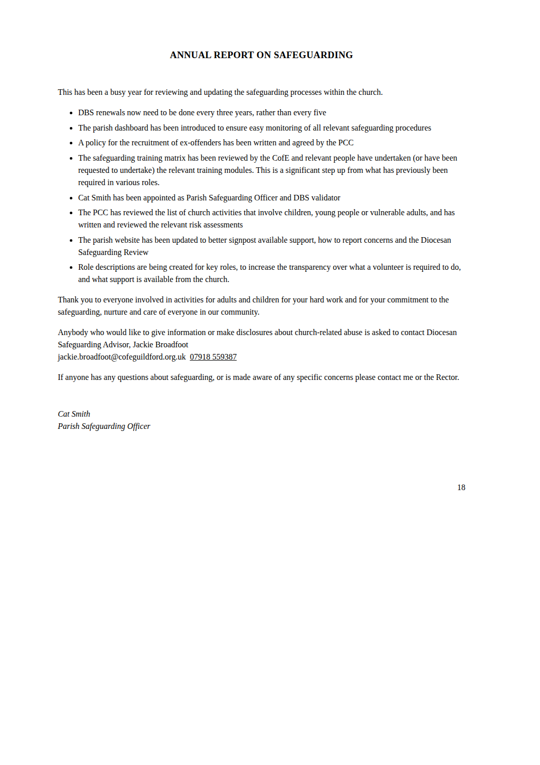Annual Report on Safeguarding
This has been a busy year for reviewing and updating the safeguarding processes within the church.
DBS renewals now need to be done every three years, rather than every five
The parish dashboard has been introduced to ensure easy monitoring of all relevant safeguarding procedures
A policy for the recruitment of ex-offenders has been written and agreed by the PCC
The safeguarding training matrix has been reviewed by the CofE and relevant people have undertaken (or have been requested to undertake) the relevant training modules. This is a significant step up from what has previously been required in various roles.
Cat Smith has been appointed as Parish Safeguarding Officer and DBS validator
The PCC has reviewed the list of church activities that involve children, young people or vulnerable adults, and has written and reviewed the relevant risk assessments
The parish website has been updated to better signpost available support, how to report concerns and the Diocesan Safeguarding Review
Role descriptions are being created for key roles, to increase the transparency over what a volunteer is required to do, and what support is available from the church.
Thank you to everyone involved in activities for adults and children for your hard work and for your commitment to the safeguarding, nurture and care of everyone in our community.
Anybody who would like to give information or make disclosures about church-related abuse is asked to contact Diocesan Safeguarding Advisor, Jackie Broadfoot
jackie.broadfoot@cofeguildford.org.uk 07918 559387
If anyone has any questions about safeguarding, or is made aware of any specific concerns please contact me or the Rector.
Cat Smith Parish Safeguarding Officer
18